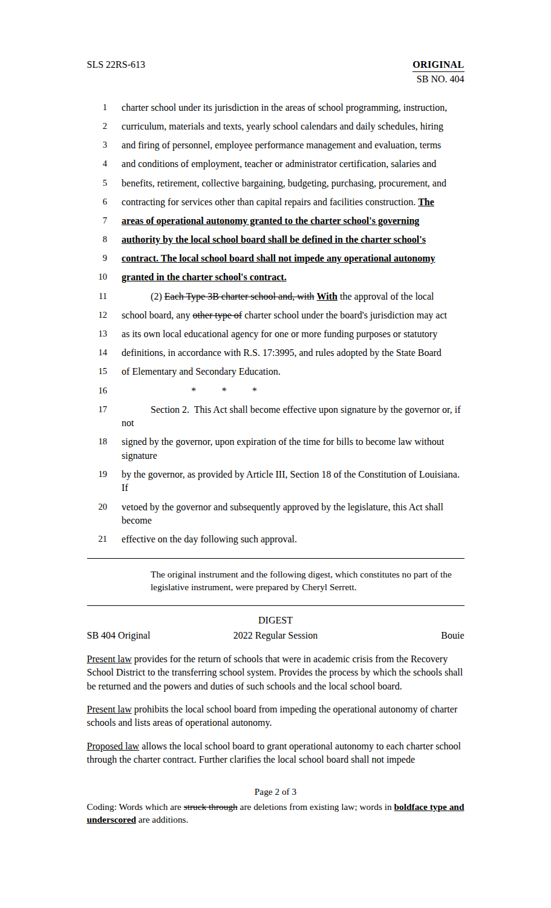SLS 22RS-613
ORIGINAL SB NO. 404
charter school under its jurisdiction in the areas of school programming, instruction,
curriculum, materials and texts, yearly school calendars and daily schedules, hiring
and firing of personnel, employee performance management and evaluation, terms
and conditions of employment, teacher or administrator certification, salaries and
benefits, retirement, collective bargaining, budgeting, purchasing, procurement, and
contracting for services other than capital repairs and facilities construction. The
areas of operational autonomy granted to the charter school's governing
authority by the local school board shall be defined in the charter school's
contract. The local school board shall not impede any operational autonomy
granted in the charter school's contract.
(2) Each Type 3B charter school and, with With the approval of the local
school board, any other type of charter school under the board's jurisdiction may act
as its own local educational agency for one or more funding purposes or statutory
definitions, in accordance with R.S. 17:3995, and rules adopted by the State Board
of Elementary and Secondary Education.
* * *
Section 2. This Act shall become effective upon signature by the governor or, if not
signed by the governor, upon expiration of the time for bills to become law without signature
by the governor, as provided by Article III, Section 18 of the Constitution of Louisiana. If
vetoed by the governor and subsequently approved by the legislature, this Act shall become
effective on the day following such approval.
The original instrument and the following digest, which constitutes no part of the legislative instrument, were prepared by Cheryl Serrett.
DIGEST
| SB 404 Original | 2022 Regular Session | Bouie |
Present law provides for the return of schools that were in academic crisis from the Recovery School District to the transferring school system. Provides the process by which the schools shall be returned and the powers and duties of such schools and the local school board.
Present law prohibits the local school board from impeding the operational autonomy of charter schools and lists areas of operational autonomy.
Proposed law allows the local school board to grant operational autonomy to each charter school through the charter contract. Further clarifies the local school board shall not impede
Page 2 of 3
Coding: Words which are struck through are deletions from existing law; words in boldface type and underscored are additions.